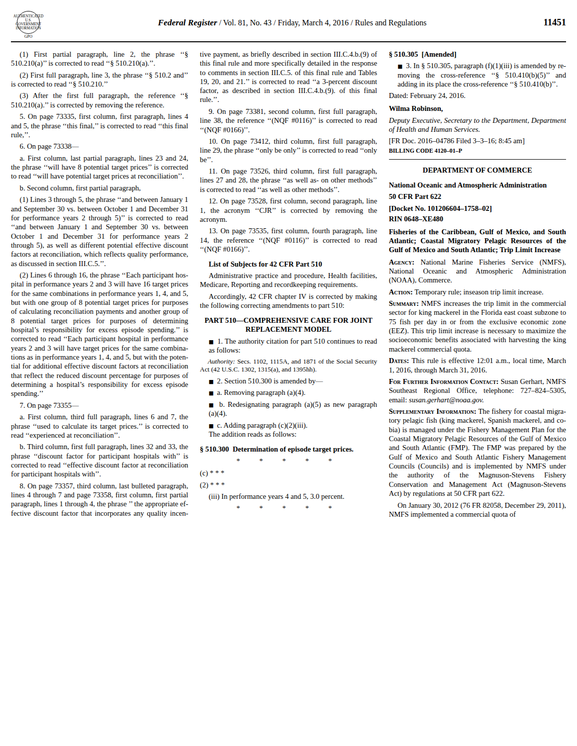AUTHENTICATED
U.S. GOVERNMENT
INFORMATION
GPO
Federal Register / Vol. 81, No. 43 / Friday, March 4, 2016 / Rules and Regulations
11451
(1) First partial paragraph, line 2, the phrase ‘‘§ 510.210(a)’’ is corrected to read ‘‘§ 510.210(a).’’.
(2) First full paragraph, line 3, the phrase ‘‘§ 510.2 and’’ is corrected to read ‘‘§ 510.210.’’
(3) After the first full paragraph, the reference ‘‘§ 510.210(a).’’ is corrected by removing the reference.
5. On page 73335, first column, first paragraph, lines 4 and 5, the phrase ‘‘this final,’’ is corrected to read ‘‘this final rule,’’.
6. On page 73338—
a. First column, last partial paragraph, lines 23 and 24, the phrase ‘‘will have 8 potential target prices’’ is corrected to read ‘‘will have potential target prices at reconciliation’’.
b. Second column, first partial paragraph,
(1) Lines 3 through 5, the phrase ‘‘and between January 1 and September 30 vs. between October 1 and December 31 for performance years 2 through 5)’’ is corrected to read ‘‘and between January 1 and September 30 vs. between October 1 and December 31 for performance years 2 through 5), as well as different potential effective discount factors at reconciliation, which reflects quality performance, as discussed in section III.C.5.’’.
(2) Lines 6 through 16, the phrase ‘‘Each participant hospital in performance years 2 and 3 will have 16 target prices for the same combinations in performance years 1, 4, and 5, but with one group of 8 potential target prices for purposes of calculating reconciliation payments and another group of 8 potential target prices for purposes of determining hospital’s responsibility for excess episode spending.’’ is corrected to read ‘‘Each participant hospital in performance years 2 and 3 will have target prices for the same combinations as in performance years 1, 4, and 5, but with the potential for additional effective discount factors at reconciliation that reflect the reduced discount percentage for purposes of determining a hospital’s responsibility for excess episode spending.’’
7. On page 73355—
a. First column, third full paragraph, lines 6 and 7, the phrase ‘‘used to calculate its target prices.’’ is corrected to read ‘‘experienced at reconciliation’’.
b. Third column, first full paragraph, lines 32 and 33, the phrase ‘‘discount factor for participant hospitals with’’ is corrected to read ‘‘effective discount factor at reconciliation for participant hospitals with’’.
8. On page 73357, third column, last bulleted paragraph, lines 4 through 7 and page 73358, first column, first partial paragraph, lines 1 through 4, the phrase ’’ the appropriate effective discount factor that incorporates any quality incentive payment, as briefly described in section III.C.4.b.(9) of this final rule and more specifically detailed in the response to comments in section III.C.5. of this final rule and Tables 19, 20, and 21.’’ is corrected to read ‘‘a 3-percent discount factor, as described in section III.C.4.b.(9). of this final rule.’’.
9. On page 73381, second column, first full paragraph, line 38, the reference ‘‘(NQF #0116)’’ is corrected to read ‘‘(NQF #0166)’’.
10. On page 73412, third column, first full paragraph, line 29, the phrase ‘‘only be only’’ is corrected to read ‘‘only be’’.
11. On page 73526, third column, first full paragraph, lines 27 and 28, the phrase ‘‘as well as- on other methods’’ is corrected to read ‘‘as well as other methods’’.
12. On page 73528, first column, second paragraph, line 1, the acronym ‘‘CJR’’ is corrected by removing the acronym.
13. On page 73535, first column, fourth paragraph, line 14, the reference ‘‘(NQF #0116)’’ is corrected to read ‘‘(NQF #0166)’’.
List of Subjects for 42 CFR Part 510
Administrative practice and procedure, Health facilities, Medicare, Reporting and recordkeeping requirements.
Accordingly, 42 CFR chapter IV is corrected by making the following correcting amendments to part 510:
PART 510—COMPREHENSIVE CARE FOR JOINT REPLACEMENT MODEL
■ 1. The authority citation for part 510 continues to read as follows:
Authority: Secs. 1102, 1115A, and 1871 of the Social Security Act (42 U.S.C. 1302, 1315(a), and 1395hh).
■ 2. Section 510.300 is amended by—
■ a. Removing paragraph (a)(4).
■ b. Redesignating paragraph (a)(5) as new paragraph (a)(4).
■ c. Adding paragraph (c)(2)(iii).
The addition reads as follows:
§ 510.300 Determination of episode target prices.
* * * * *
(c) * * *
(2) * * *
(iii) In performance years 4 and 5, 3.0 percent.
* * * * *
§ 510.305 [Amended]
■ 3. In § 510.305, paragraph (f)(1)(iii) is amended by removing the cross-reference ‘‘§ 510.410(b)(5)’’ and adding in its place the cross-reference ‘‘§ 510.410(b)’’.
Dated: February 24, 2016.
Wilma Robinson,
Deputy Executive, Secretary to the Department, Department of Health and Human Services.
[FR Doc. 2016–04786 Filed 3–3–16; 8:45 am]
BILLING CODE 4120–01–P
DEPARTMENT OF COMMERCE
National Oceanic and Atmospheric Administration
50 CFR Part 622
[Docket No. 101206604–1758–02]
RIN 0648–XE480
Fisheries of the Caribbean, Gulf of Mexico, and South Atlantic; Coastal Migratory Pelagic Resources of the Gulf of Mexico and South Atlantic; Trip Limit Increase
Agency: National Marine Fisheries Service (NMFS), National Oceanic and Atmospheric Administration (NOAA), Commerce.
Action: Temporary rule; inseason trip limit increase.
Summary: NMFS increases the trip limit in the commercial sector for king mackerel in the Florida east coast subzone to 75 fish per day in or from the exclusive economic zone (EEZ). This trip limit increase is necessary to maximize the socioeconomic benefits associated with harvesting the king mackerel commercial quota.
Dates: This rule is effective 12:01 a.m., local time, March 1, 2016, through March 31, 2016.
For Further Information Contact: Susan Gerhart, NMFS Southeast Regional Office, telephone: 727–824–5305, email: susan.gerhart@noaa.gov.
Supplementary Information: The fishery for coastal migratory pelagic fish (king mackerel, Spanish mackerel, and cobia) is managed under the Fishery Management Plan for the Coastal Migratory Pelagic Resources of the Gulf of Mexico and South Atlantic (FMP). The FMP was prepared by the Gulf of Mexico and South Atlantic Fishery Management Councils (Councils) and is implemented by NMFS under the authority of the Magnuson-Stevens Fishery Conservation and Management Act (Magnuson-Stevens Act) by regulations at 50 CFR part 622.
On January 30, 2012 (76 FR 82058, December 29, 2011), NMFS implemented a commercial quota of